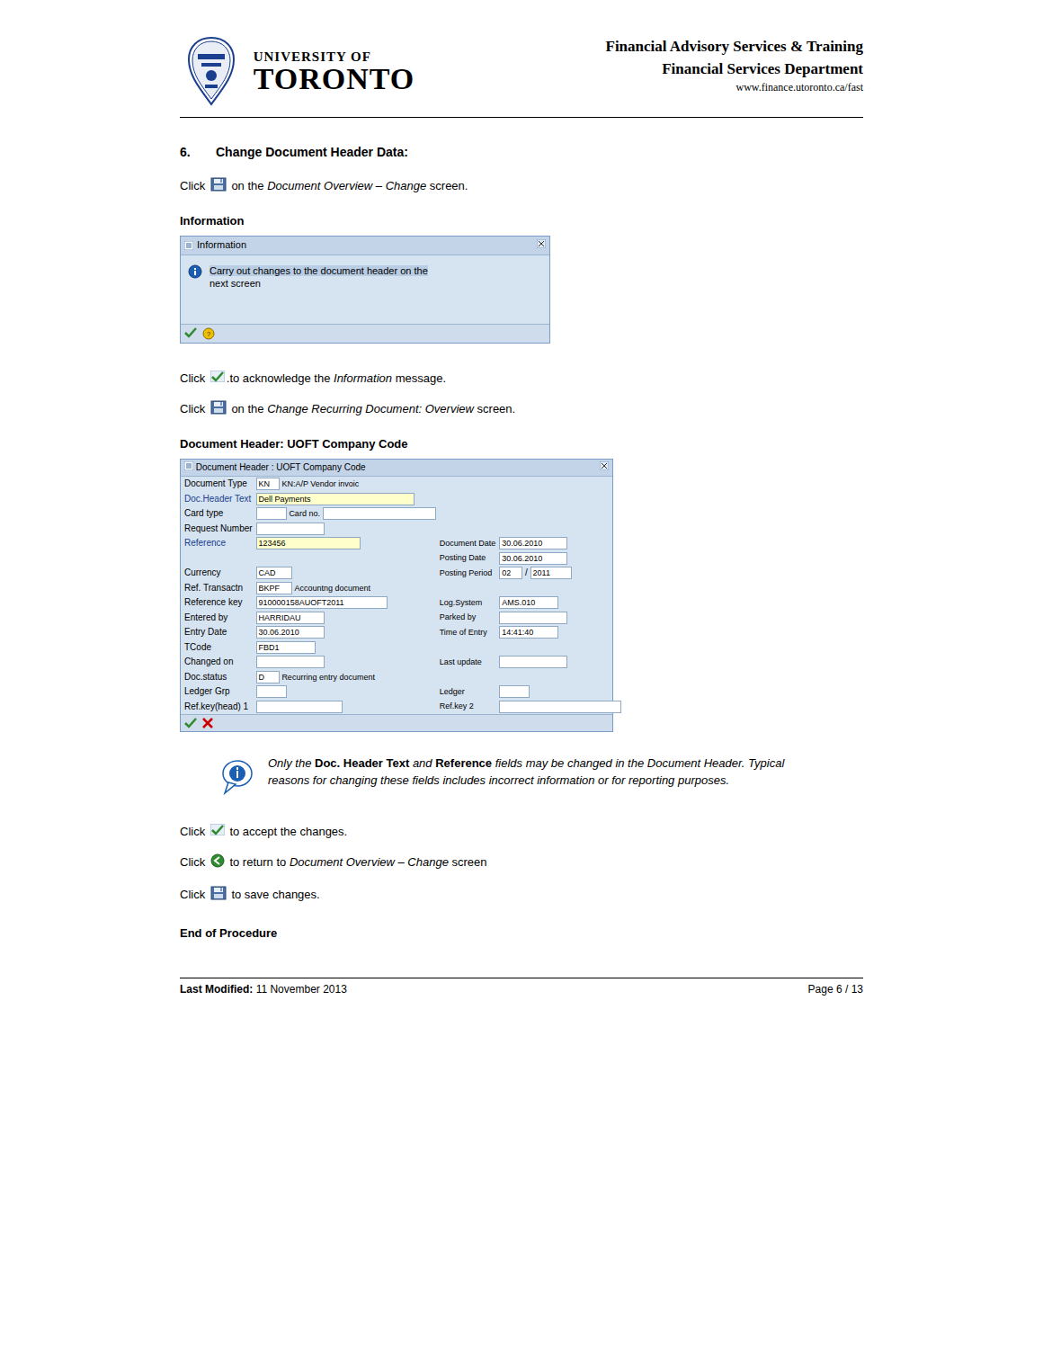UNIVERSITY OF
TORONTO
Financial Advisory Services & Training
Financial Services Department
www.finance.utoronto.ca/fast
6. Change Document Header Data:
Click on the Document Overview – Change screen.
Information
Information
Carry out changes to the document header on the
next screen
?
Click .to acknowledge the Information message.
Click on the Change Recurring Document: Overview screen.
Document Header: UOFT Company Code
Document Header : UOFT Company Code
| Document Type | KN KN:A/P Vendor invoic | | |
| Doc.Header Text | Dell Payments |
| Card type | Card no. | | |
| Request Number | | | |
| Reference | 123456 | Document Date | 30.06.2010 |
| | | Posting Date | 30.06.2010 |
| Currency | CAD | Posting Period | 02 / 2011 |
| Ref. Transactn | BKPF Accountng document | | |
| Reference key | 910000158AUOFT2011 | Log.System | AMS.010 |
| Entered by | HARRIDAU | Parked by | |
| Entry Date | 30.06.2010 | Time of Entry | 14:41:40 |
| TCode | FBD1 | | |
| Changed on | | Last update | |
| Doc.status | D Recurring entry document | | |
| Ledger Grp | | Ledger | |
| Ref.key(head) 1 | | Ref.key 2 | |
Only the Doc. Header Text and Reference fields may be changed in the Document Header. Typical reasons for changing these fields includes incorrect information or for reporting purposes.
Click to accept the changes.
Click to return to Document Overview – Change screen
Click to save changes.
End of Procedure
Last Modified: 11 November 2013
Page 6 / 13